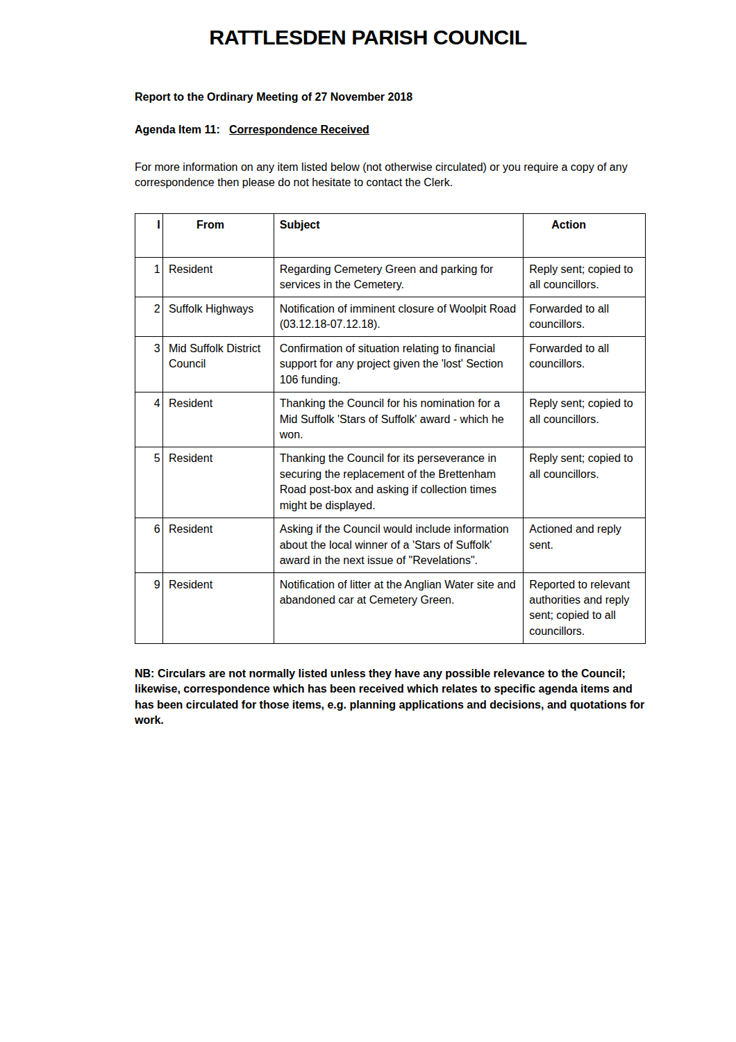RATTLESDEN PARISH COUNCIL
Report to the Ordinary Meeting of 27 November 2018
Agenda Item 11: Correspondence Received
For more information on any item listed below (not otherwise circulated) or you require a copy of any correspondence then please do not hesitate to contact the Clerk.
| I | From | Subject | Action |
| --- | --- | --- | --- |
| 1 | Resident | Regarding Cemetery Green and parking for services in the Cemetery. | Reply sent; copied to all councillors. |
| 2 | Suffolk Highways | Notification of imminent closure of Woolpit Road (03.12.18-07.12.18). | Forwarded to all councillors. |
| 3 | Mid Suffolk District Council | Confirmation of situation relating to financial support for any project given the 'lost' Section 106 funding. | Forwarded to all councillors. |
| 4 | Resident | Thanking the Council for his nomination for a Mid Suffolk 'Stars of Suffolk' award - which he won. | Reply sent; copied to all councillors. |
| 5 | Resident | Thanking the Council for its perseverance in securing the replacement of the Brettenham Road post-box and asking if collection times might be displayed. | Reply sent; copied to all councillors. |
| 6 | Resident | Asking if the Council would include information about the local winner of a 'Stars of Suffolk' award in the next issue of "Revelations". | Actioned and reply sent. |
| 9 | Resident | Notification of litter at the Anglian Water site and abandoned car at Cemetery Green. | Reported to relevant authorities and reply sent; copied to all councillors. |
NB: Circulars are not normally listed unless they have any possible relevance to the Council; likewise, correspondence which has been received which relates to specific agenda items and has been circulated for those items, e.g. planning applications and decisions, and quotations for work.